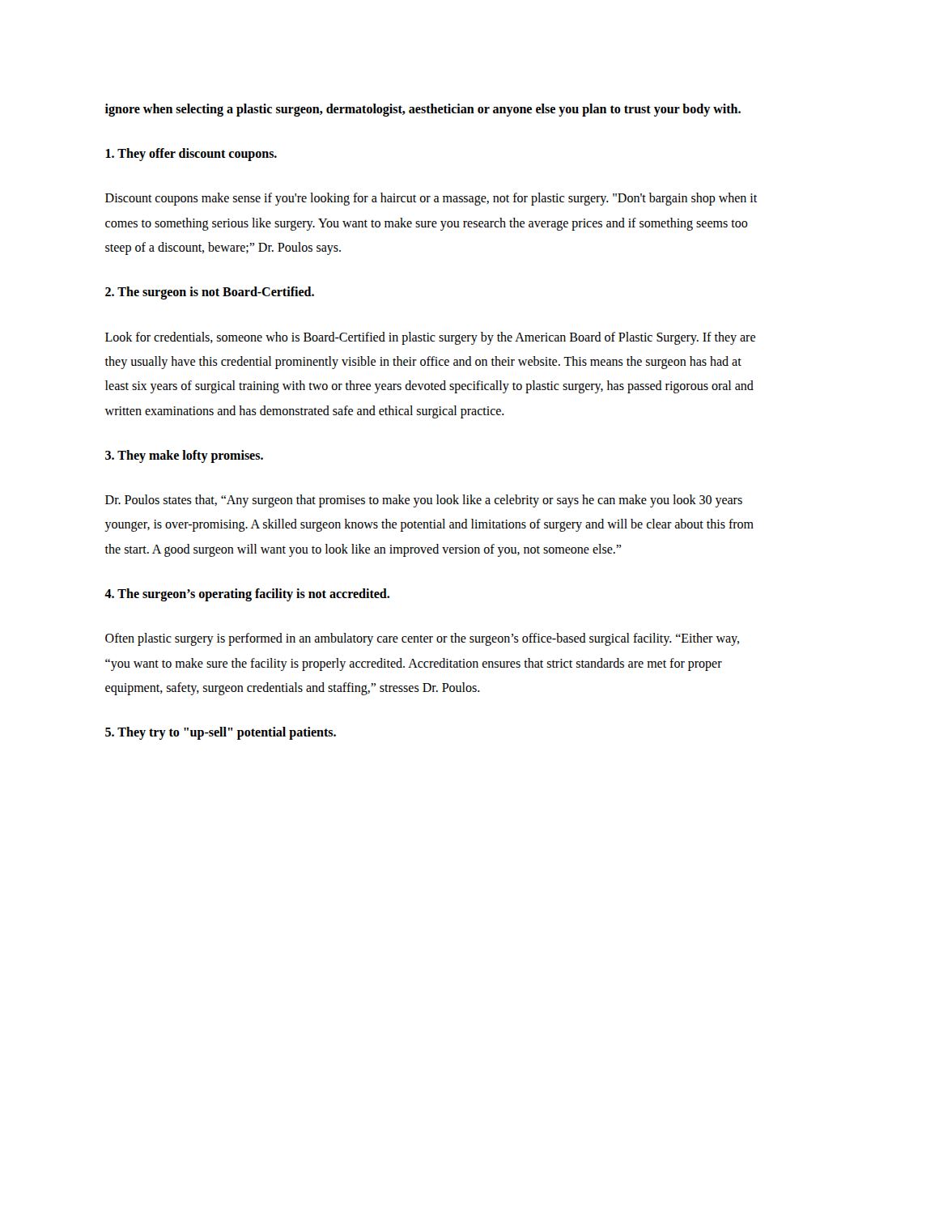ignore when selecting a plastic surgeon, dermatologist, aesthetician or anyone else you plan to trust your body with.
1. They offer discount coupons.
Discount coupons make sense if you're looking for a haircut or a massage, not for plastic surgery. "Don't bargain shop when it comes to something serious like surgery. You want to make sure you research the average prices and if something seems too steep of a discount, beware;” Dr. Poulos says.
2. The surgeon is not Board-Certified.
Look for credentials, someone who is Board-Certified in plastic surgery by the American Board of Plastic Surgery. If they are they usually have this credential prominently visible in their office and on their website. This means the surgeon has had at least six years of surgical training with two or three years devoted specifically to plastic surgery, has passed rigorous oral and written examinations and has demonstrated safe and ethical surgical practice.
3. They make lofty promises.
Dr. Poulos states that, “Any surgeon that promises to make you look like a celebrity or says he can make you look 30 years younger, is over-promising. A skilled surgeon knows the potential and limitations of surgery and will be clear about this from the start. A good surgeon will want you to look like an improved version of you, not someone else.”
4. The surgeon’s operating facility is not accredited.
Often plastic surgery is performed in an ambulatory care center or the surgeon’s office-based surgical facility. “Either way, “you want to make sure the facility is properly accredited. Accreditation ensures that strict standards are met for proper equipment, safety, surgeon credentials and staffing,” stresses Dr. Poulos.
5. They try to "up-sell" potential patients.